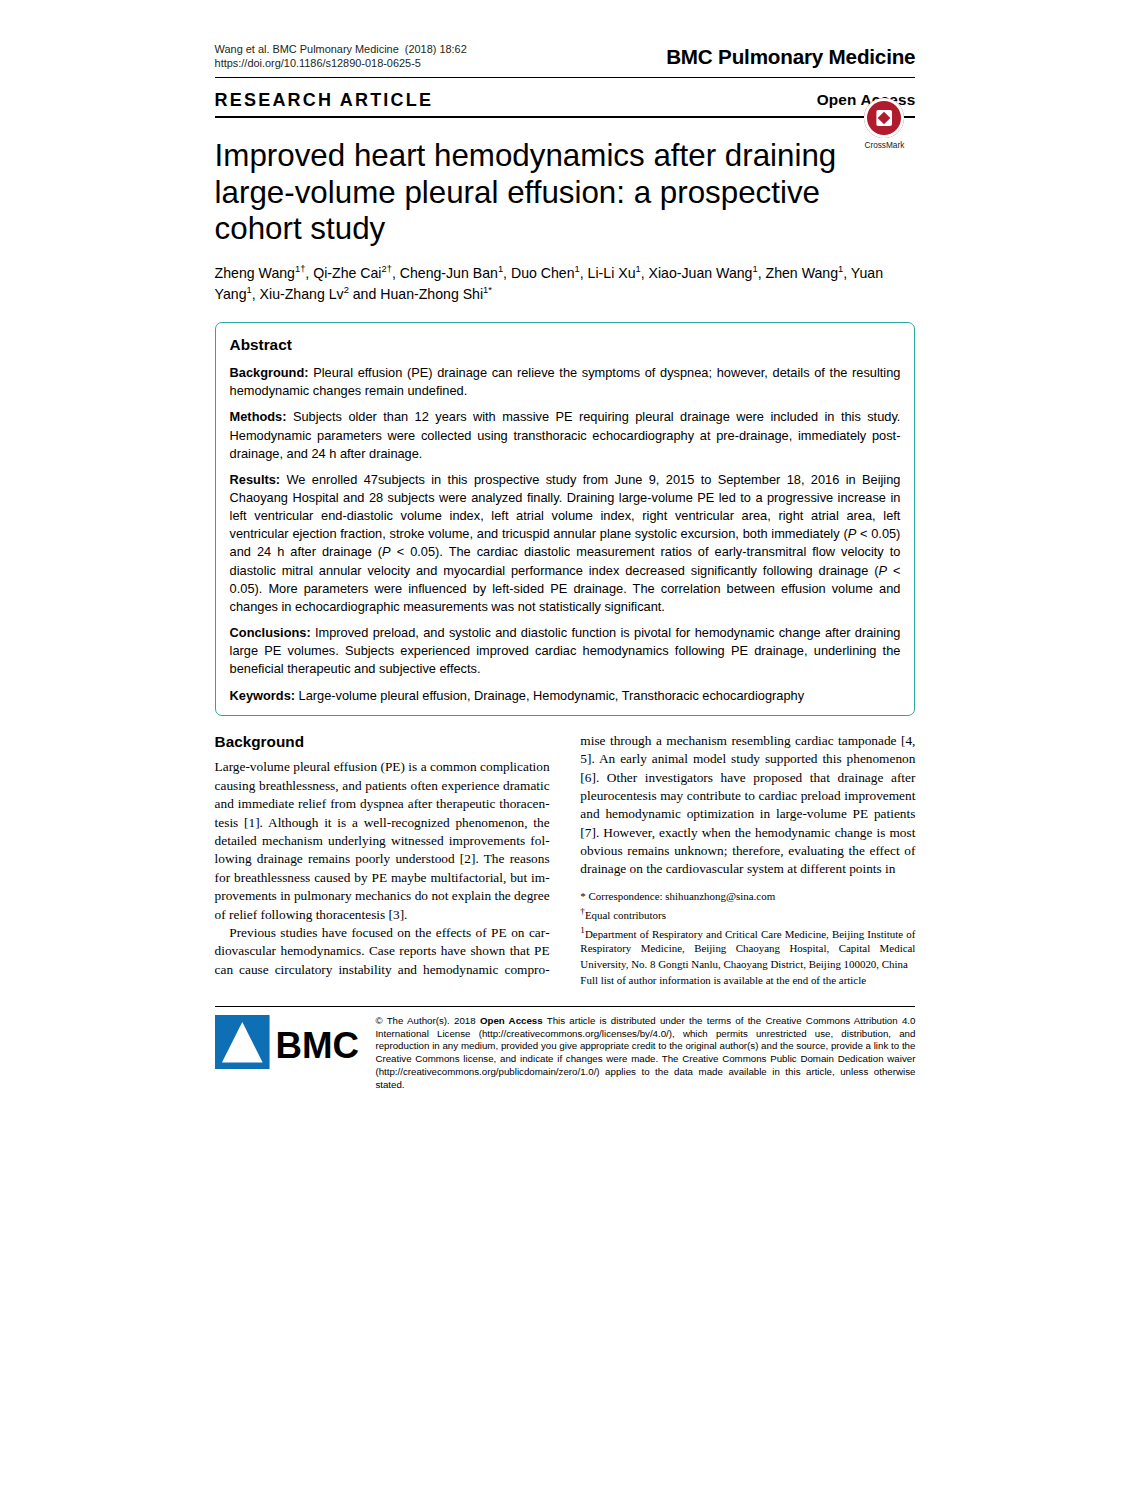Wang et al. BMC Pulmonary Medicine (2018) 18:62
https://doi.org/10.1186/s12890-018-0625-5
BMC Pulmonary Medicine
RESEARCH ARTICLE
Open Access
CrossMark
Improved heart hemodynamics after draining large-volume pleural effusion: a prospective cohort study
Zheng Wang1†, Qi-Zhe Cai2†, Cheng-Jun Ban1, Duo Chen1, Li-Li Xu1, Xiao-Juan Wang1, Zhen Wang1, Yuan Yang1, Xiu-Zhang Lv2 and Huan-Zhong Shi1*
Abstract
Background: Pleural effusion (PE) drainage can relieve the symptoms of dyspnea; however, details of the resulting hemodynamic changes remain undefined.
Methods: Subjects older than 12 years with massive PE requiring pleural drainage were included in this study. Hemodynamic parameters were collected using transthoracic echocardiography at pre-drainage, immediately post-drainage, and 24 h after drainage.
Results: We enrolled 47subjects in this prospective study from June 9, 2015 to September 18, 2016 in Beijing Chaoyang Hospital and 28 subjects were analyzed finally. Draining large-volume PE led to a progressive increase in left ventricular end-diastolic volume index, left atrial volume index, right ventricular area, right atrial area, left ventricular ejection fraction, stroke volume, and tricuspid annular plane systolic excursion, both immediately (P < 0.05) and 24 h after drainage (P < 0.05). The cardiac diastolic measurement ratios of early-transmitral flow velocity to diastolic mitral annular velocity and myocardial performance index decreased significantly following drainage (P < 0.05). More parameters were influenced by left-sided PE drainage. The correlation between effusion volume and changes in echocardiographic measurements was not statistically significant.
Conclusions: Improved preload, and systolic and diastolic function is pivotal for hemodynamic change after draining large PE volumes. Subjects experienced improved cardiac hemodynamics following PE drainage, underlining the beneficial therapeutic and subjective effects.
Keywords: Large-volume pleural effusion, Drainage, Hemodynamic, Transthoracic echocardiography
Background
Large-volume pleural effusion (PE) is a common complication causing breathlessness, and patients often experience dramatic and immediate relief from dyspnea after therapeutic thoracentesis [1]. Although it is a well-recognized phenomenon, the detailed mechanism underlying witnessed improvements following drainage remains poorly understood [2]. The reasons for breathlessness caused by PE maybe multifactorial, but improvements in pulmonary mechanics do not explain the degree of relief following thoracentesis [3].
Previous studies have focused on the effects of PE on cardiovascular hemodynamics. Case reports have shown that PE can cause circulatory instability and hemodynamic compromise through a mechanism resembling cardiac tamponade [4, 5]. An early animal model study supported this phenomenon [6]. Other investigators have proposed that drainage after pleurocentesis may contribute to cardiac preload improvement and hemodynamic optimization in large-volume PE patients [7]. However, exactly when the hemodynamic change is most obvious remains unknown; therefore, evaluating the effect of drainage on the cardiovascular system at different points in
* Correspondence: shihuanzhong@sina.com
†Equal contributors
1Department of Respiratory and Critical Care Medicine, Beijing Institute of Respiratory Medicine, Beijing Chaoyang Hospital, Capital Medical University, No. 8 Gongti Nanlu, Chaoyang District, Beijing 100020, China
Full list of author information is available at the end of the article
BMC
© The Author(s). 2018 Open Access This article is distributed under the terms of the Creative Commons Attribution 4.0 International License (http://creativecommons.org/licenses/by/4.0/), which permits unrestricted use, distribution, and reproduction in any medium, provided you give appropriate credit to the original author(s) and the source, provide a link to the Creative Commons license, and indicate if changes were made. The Creative Commons Public Domain Dedication waiver (http://creativecommons.org/publicdomain/zero/1.0/) applies to the data made available in this article, unless otherwise stated.